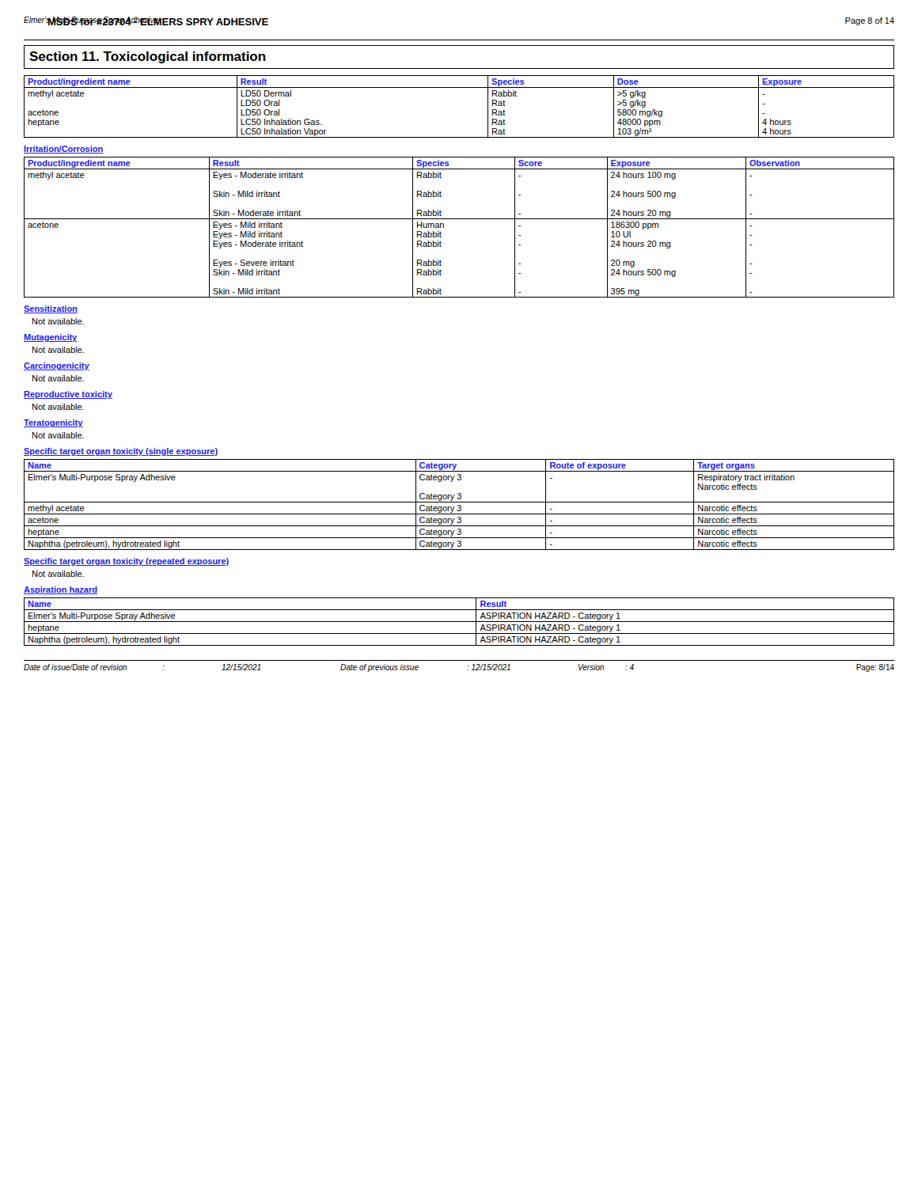Elmer's Multi-Purpose Spray Adhesive
MSDS for #23704 - ELMERS SPRY ADHESIVE
Page 8 of 14
Section 11. Toxicological information
| Product/ingredient name | Result | Species | Dose | Exposure |
| --- | --- | --- | --- | --- |
| methyl acetate acetone heptane | LD50 Dermal LD50 Oral LD50 Oral LC50 Inhalation Gas. LC50 Inhalation Vapor | Rabbit Rat Rat Rat Rat | >5 g/kg >5 g/kg 5800 mg/kg 48000 ppm 103 g/m³ | - - - 4 hours 4 hours |
Irritation/Corrosion
| Product/ingredient name | Result | Species | Score | Exposure | Observation |
| --- | --- | --- | --- | --- | --- |
| methyl acetate | Eyes - Moderate irritant Skin - Mild irritant Skin - Moderate irritant | Rabbit Rabbit Rabbit | - - - | 24 hours 100 mg 24 hours 500 mg 24 hours 20 mg | - - - |
| acetone | Eyes - Mild irritant Eyes - Mild irritant Eyes - Moderate irritant Eyes - Severe irritant Skin - Mild irritant Skin - Mild irritant | Human Rabbit Rabbit Rabbit Rabbit Rabbit | - - - - - - | 186300 ppm 10 Ul 24 hours 20 mg 20 mg 24 hours 500 mg 395 mg | - - - - - - |
Sensitization
Not available.
Mutagenicity
Not available.
Carcinogenicity
Not available.
Reproductive toxicity
Not available.
Teratogenicity
Not available.
Specific target organ toxicity (single exposure)
| Name | Category | Route of exposure | Target organs |
| --- | --- | --- | --- |
| Elmer's Multi-Purpose Spray Adhesive | Category 3 Category 3 | - | Respiratory tract irritation Narcotic effects |
| methyl acetate | Category 3 | - | Narcotic effects |
| acetone | Category 3 | - | Narcotic effects |
| heptane | Category 3 | - | Narcotic effects |
| Naphtha (petroleum), hydrotreated light | Category 3 | - | Narcotic effects |
Specific target organ toxicity (repeated exposure)
Not available.
Aspiration hazard
| Name | Result |
| --- | --- |
| Elmer's Multi-Purpose Spray Adhesive | ASPIRATION HAZARD - Category 1 |
| heptane | ASPIRATION HAZARD - Category 1 |
| Naphtha (petroleum), hydrotreated light | ASPIRATION HAZARD - Category 1 |
Date of issue/Date of revision : 12/15/2021 Date of previous issue : 12/15/2021 Version : 4 Page: 8/14